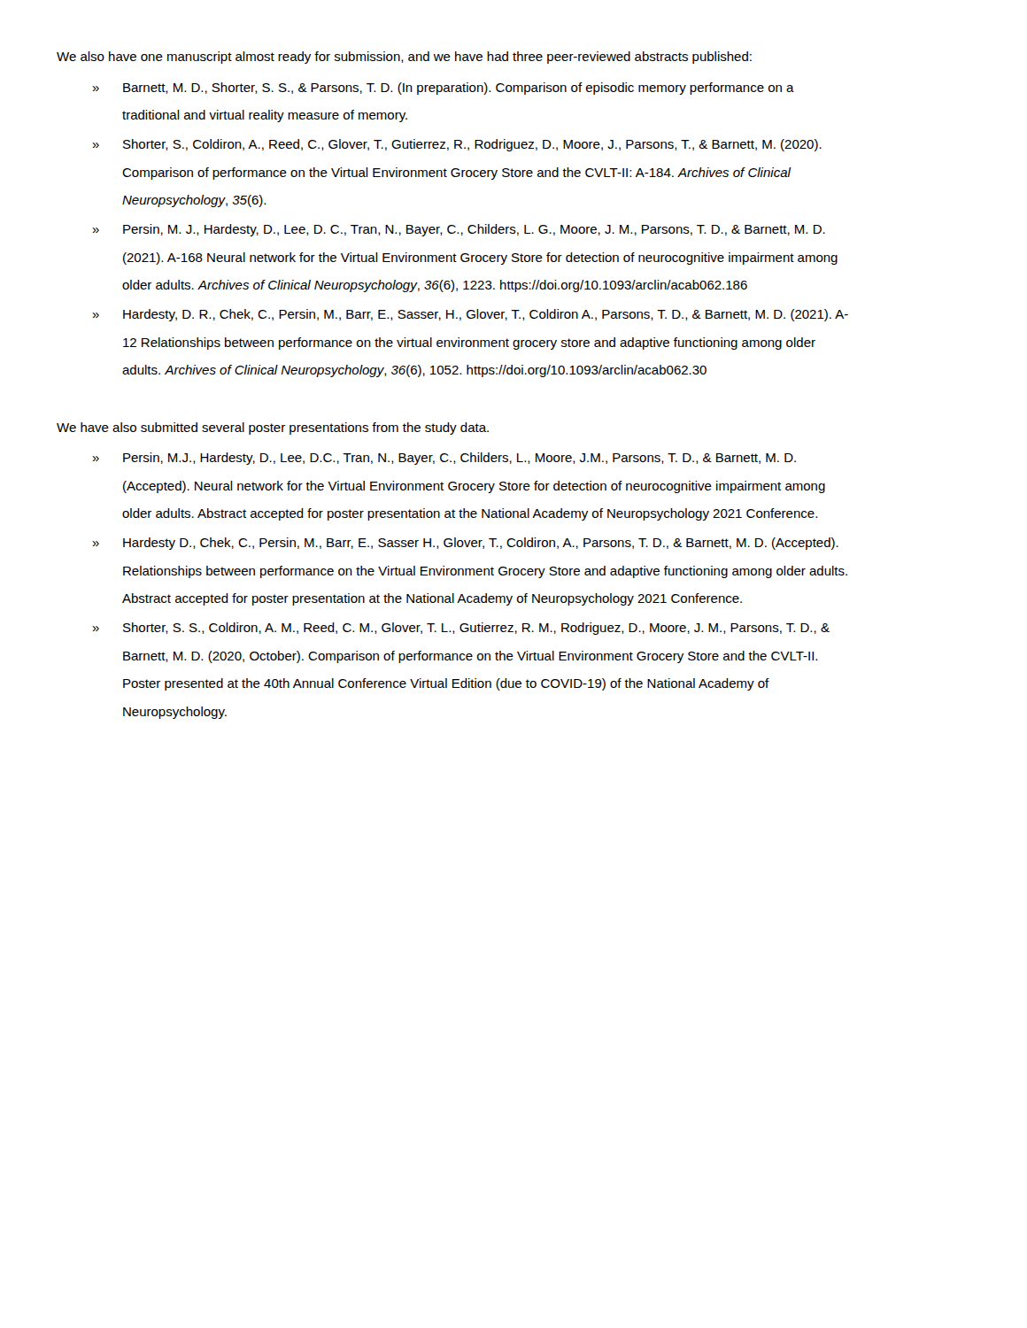We also have one manuscript almost ready for submission, and we have had three peer-reviewed abstracts published:
Barnett, M. D., Shorter, S. S., & Parsons, T. D. (In preparation). Comparison of episodic memory performance on a traditional and virtual reality measure of memory.
Shorter, S., Coldiron, A., Reed, C., Glover, T., Gutierrez, R., Rodriguez, D., Moore, J., Parsons, T., & Barnett, M. (2020). Comparison of performance on the Virtual Environment Grocery Store and the CVLT-II: A-184. Archives of Clinical Neuropsychology, 35(6).
Persin, M. J., Hardesty, D., Lee, D. C., Tran, N., Bayer, C., Childers, L. G., Moore, J. M., Parsons, T. D., & Barnett, M. D. (2021). A-168 Neural network for the Virtual Environment Grocery Store for detection of neurocognitive impairment among older adults. Archives of Clinical Neuropsychology, 36(6), 1223. https://doi.org/10.1093/arclin/acab062.186
Hardesty, D. R., Chek, C., Persin, M., Barr, E., Sasser, H., Glover, T., Coldiron A., Parsons, T. D., & Barnett, M. D. (2021). A-12 Relationships between performance on the virtual environment grocery store and adaptive functioning among older adults. Archives of Clinical Neuropsychology, 36(6), 1052. https://doi.org/10.1093/arclin/acab062.30
We have also submitted several poster presentations from the study data.
Persin, M.J., Hardesty, D., Lee, D.C., Tran, N., Bayer, C., Childers, L., Moore, J.M., Parsons, T. D., & Barnett, M. D. (Accepted). Neural network for the Virtual Environment Grocery Store for detection of neurocognitive impairment among older adults. Abstract accepted for poster presentation at the National Academy of Neuropsychology 2021 Conference.
Hardesty D., Chek, C., Persin, M., Barr, E., Sasser H., Glover, T., Coldiron, A., Parsons, T. D., & Barnett, M. D. (Accepted). Relationships between performance on the Virtual Environment Grocery Store and adaptive functioning among older adults. Abstract accepted for poster presentation at the National Academy of Neuropsychology 2021 Conference.
Shorter, S. S., Coldiron, A. M., Reed, C. M., Glover, T. L., Gutierrez, R. M., Rodriguez, D., Moore, J. M., Parsons, T. D., & Barnett, M. D. (2020, October). Comparison of performance on the Virtual Environment Grocery Store and the CVLT-II. Poster presented at the 40th Annual Conference Virtual Edition (due to COVID-19) of the National Academy of Neuropsychology.